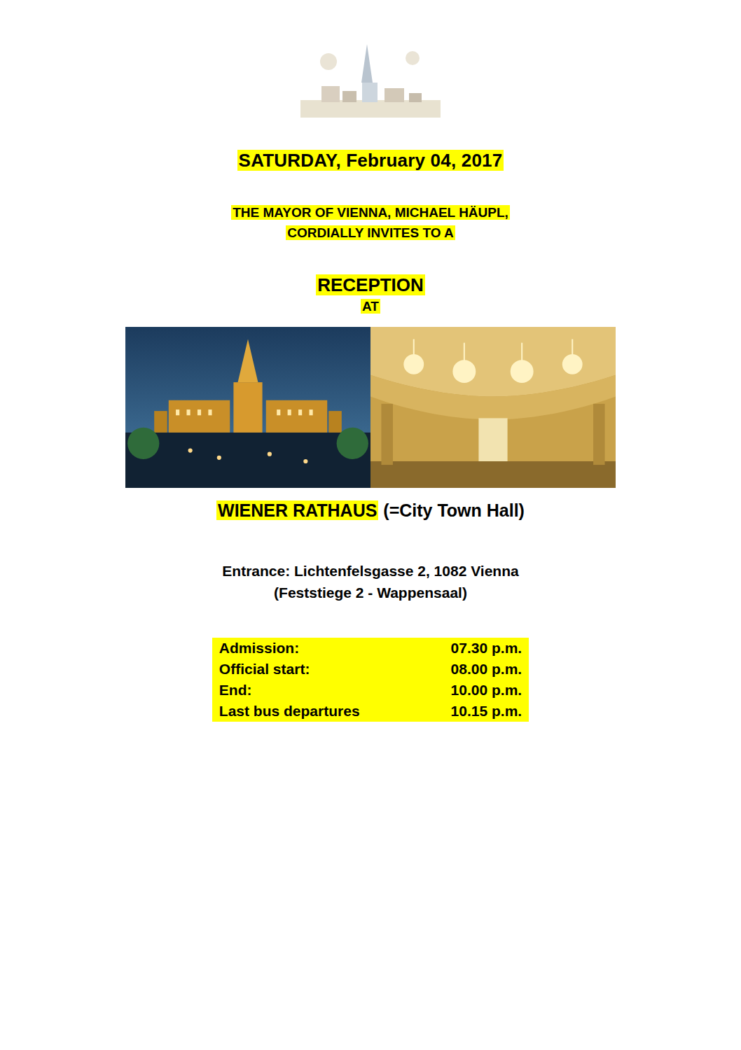SATURDAY, February 04, 2017
THE MAYOR OF VIENNA, MICHAEL HÄUPL,
CORDIALLY INVITES TO A
RECEPTION
AT
WIENER RATHAUS (=City Town Hall)
Entrance: Lichtenfelsgasse 2, 1082 Vienna
(Feststiege 2 - Wappensaal)
| Admission: | 07.30 p.m. |
| Official start: | 08.00 p.m. |
| End: | 10.00 p.m. |
| Last bus departures | 10.15 p.m. |